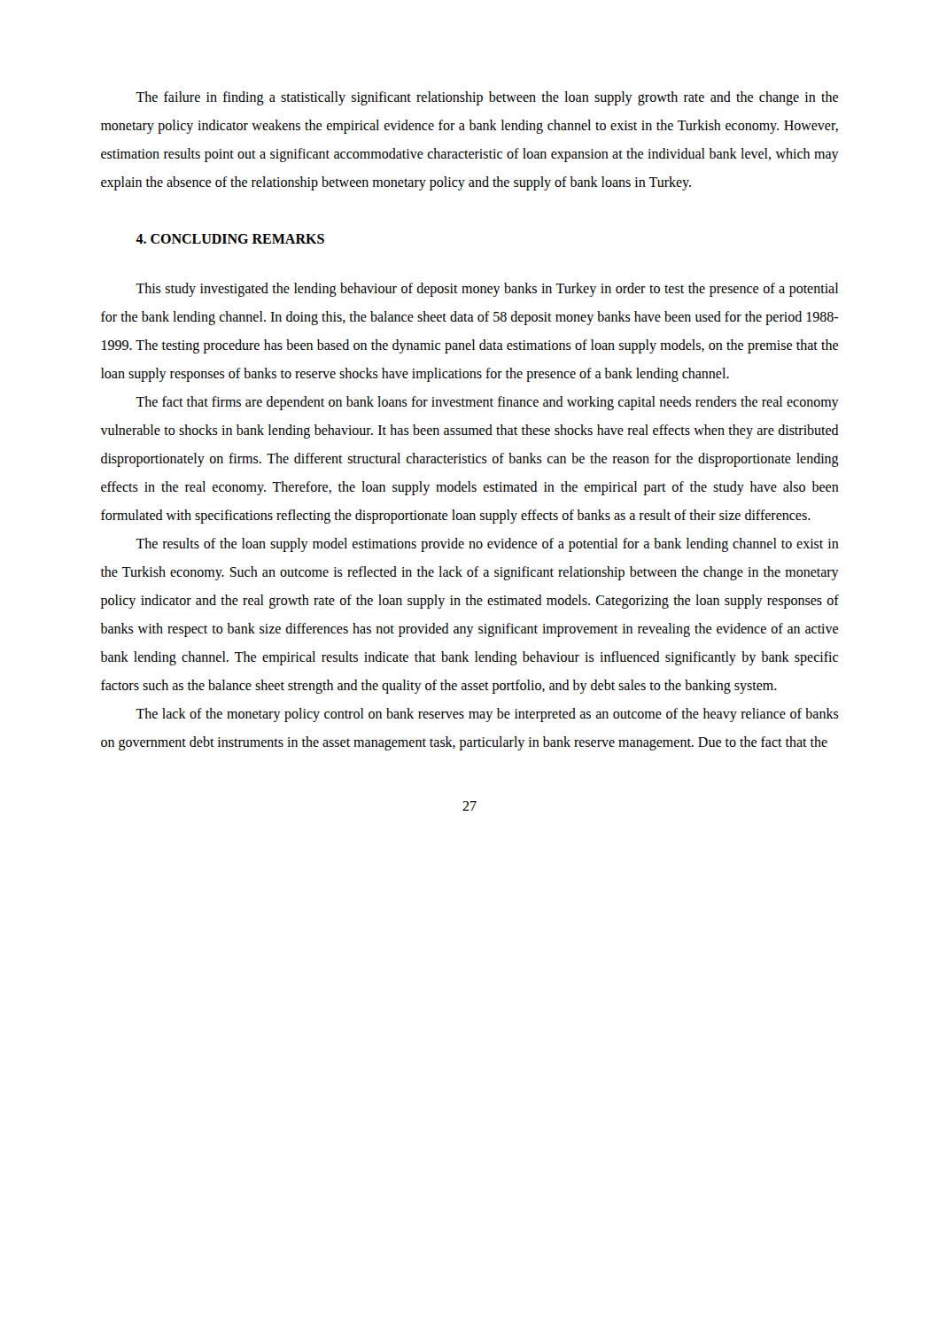The failure in finding a statistically significant relationship between the loan supply growth rate and the change in the monetary policy indicator weakens the empirical evidence for a bank lending channel to exist in the Turkish economy. However, estimation results point out a significant accommodative characteristic of loan expansion at the individual bank level, which may explain the absence of the relationship between monetary policy and the supply of bank loans in Turkey.
4. CONCLUDING REMARKS
This study investigated the lending behaviour of deposit money banks in Turkey in order to test the presence of a potential for the bank lending channel. In doing this, the balance sheet data of 58 deposit money banks have been used for the period 1988-1999. The testing procedure has been based on the dynamic panel data estimations of loan supply models, on the premise that the loan supply responses of banks to reserve shocks have implications for the presence of a bank lending channel.
The fact that firms are dependent on bank loans for investment finance and working capital needs renders the real economy vulnerable to shocks in bank lending behaviour. It has been assumed that these shocks have real effects when they are distributed disproportionately on firms. The different structural characteristics of banks can be the reason for the disproportionate lending effects in the real economy. Therefore, the loan supply models estimated in the empirical part of the study have also been formulated with specifications reflecting the disproportionate loan supply effects of banks as a result of their size differences.
The results of the loan supply model estimations provide no evidence of a potential for a bank lending channel to exist in the Turkish economy. Such an outcome is reflected in the lack of a significant relationship between the change in the monetary policy indicator and the real growth rate of the loan supply in the estimated models. Categorizing the loan supply responses of banks with respect to bank size differences has not provided any significant improvement in revealing the evidence of an active bank lending channel. The empirical results indicate that bank lending behaviour is influenced significantly by bank specific factors such as the balance sheet strength and the quality of the asset portfolio, and by debt sales to the banking system.
The lack of the monetary policy control on bank reserves may be interpreted as an outcome of the heavy reliance of banks on government debt instruments in the asset management task, particularly in bank reserve management. Due to the fact that the
27